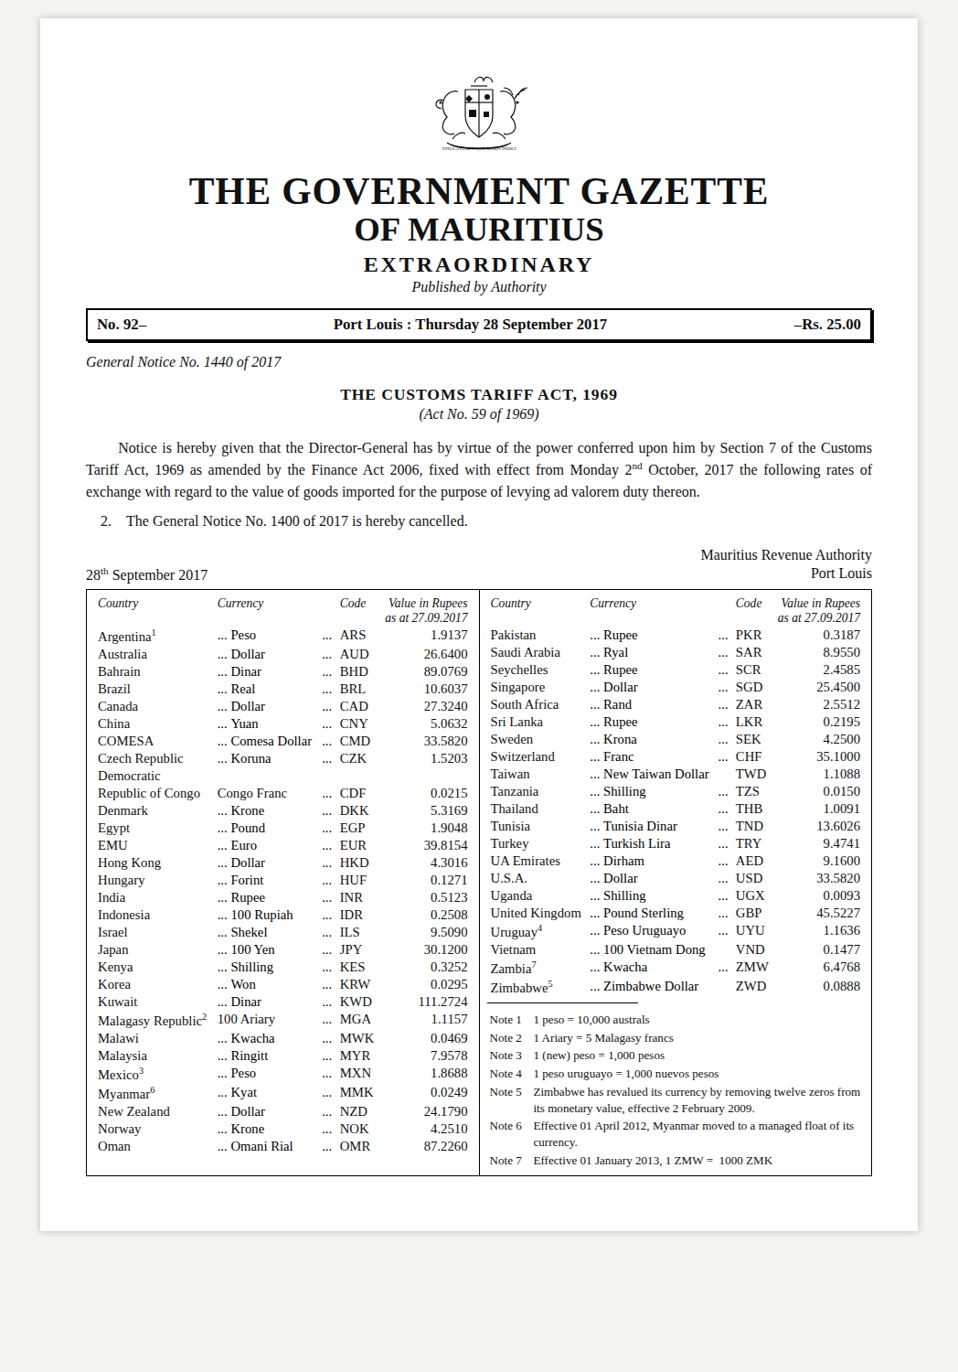STELLA CLAVISQUE MARIS INDICI
THE GOVERNMENT GAZETTE
OF MAURITIUS
EXTRAORDINARY
Published by Authority
No. 92 – Port Louis : Thursday 28 September 2017 – Rs. 25.00
General Notice No. 1440 of 2017
THE CUSTOMS TARIFF ACT, 1969
(Act No. 59 of 1969)
Notice is hereby given that the Director-General has by virtue of the power conferred upon him by Section 7 of the Customs Tariff Act, 1969 as amended by the Finance Act 2006, fixed with effect from Monday 2nd October, 2017 the following rates of exchange with regard to the value of goods imported for the purpose of levying ad valorem duty thereon.
2. The General Notice No. 1400 of 2017 is hereby cancelled.
Mauritius Revenue Authority
28th September 2017
Port Louis
| / Country / Currency / / Code / Value in Rupees as at 27.09.2017 / / Argentina 1 / ... Peso / ... / ARS / 1.9137 / / Australia / ... Dollar / ... / AUD / 26.6400 / / Bahrain / ... Dinar / ... / BHD / 89.0769 / / Brazil / ... Real / ... / BRL / 10.6037 / / Canada / ... Dollar / ... / CAD / 27.3240 / / China / ... Yuan / ... / CNY / 5.0632 / / COMESA / ... Comesa Dollar / ... / CMD / 33.5820 / / Czech Republic / ... Koruna / ... / CZK / 1.5203 / / Democratic / / Republic of Congo / Congo Franc / ... / CDF / 0.0215 / / Denmark / ... Krone / ... / DKK / 5.3169 / / Egypt / ... Pound / ... / EGP / 1.9048 / / EMU / ... Euro / ... / EUR / 39.8154 / / Hong Kong / ... Dollar / ... / HKD / 4.3016 / / Hungary / ... Forint / ... / HUF / 0.1271 / / India / ... Rupee / ... / INR / 0.5123 / / Indonesia / ... 100 Rupiah / ... / IDR / 0.2508 / / Israel / ... Shekel / ... / ILS / 9.5090 / / Japan / ... 100 Yen / ... / JPY / 30.1200 / / Kenya / ... Shilling / ... / KES / 0.3252 / / Korea / ... Won / ... / KRW / 0.0295 / / Kuwait / ... Dinar / ... / KWD / 111.2724 / / Malagasy Republic 2 / 100 Ariary / ... / MGA / 1.1157 / / Malawi / ... Kwacha / ... / MWK / 0.0469 / / Malaysia / ... Ringitt / ... / MYR / 7.9578 / / Mexico 3 / ... Peso / ... / MXN / 1.8688 / / Myanmar 6 / ... Kyat / ... / MMK / 0.0249 / / New Zealand / ... Dollar / ... / NZD / 24.1790 / / Norway / ... Krone / ... / NOK / 4.2510 / / Oman / ... Omani Rial / ... / OMR / 87.2260 / | / Country / Currency / / Code / Value in Rupees as at 27.09.2017 / / Pakistan / ... Rupee / ... / PKR / 0.3187 / / Saudi Arabia / ... Ryal / ... / SAR / 8.9550 / / Seychelles / ... Rupee / ... / SCR / 2.4585 / / Singapore / ... Dollar / ... / SGD / 25.4500 / / South Africa / ... Rand / ... / ZAR / 2.5512 / / Sri Lanka / ... Rupee / ... / LKR / 0.2195 / / Sweden / ... Krona / ... / SEK / 4.2500 / / Switzerland / ... Franc / ... / CHF / 35.1000 / / Taiwan / ... New Taiwan Dollar / / TWD / 1.1088 / / Tanzania / ... Shilling / ... / TZS / 0.0150 / / Thailand / ... Baht / ... / THB / 1.0091 / / Tunisia / ... Tunisia Dinar / ... / TND / 13.6026 / / Turkey / ... Turkish Lira / ... / TRY / 9.4741 / / UA Emirates / ... Dirham / ... / AED / 9.1600 / / U.S.A. / ... Dollar / ... / USD / 33.5820 / / Uganda / ... Shilling / ... / UGX / 0.0093 / / United Kingdom / ... Pound Sterling / ... / GBP / 45.5227 / / Uruguay 4 / ... Peso Uruguayo / ... / UYU / 1.1636 / / Vietnam / ... 100 Vietnam Dong / / VND / 0.1477 / / Zambia 7 / ... Kwacha / ... / ZMW / 6.4768 / / Zimbabwe 5 / ... Zimbabwe Dollar / / ZWD / 0.0888 / / Note 1 / 1 peso = 10,000 australs / / Note 2 / 1 Ariary = 5 Malagasy francs / / Note 3 / 1 (new) peso = 1,000 pesos / / Note 4 / 1 peso uruguayo = 1,000 nuevos pesos / / Note 5 / Zimbabwe has revalued its currency by removing twelve zeros from its monetary value, effective 2 February 2009. / / Note 6 / Effective 01 April 2012, Myanmar moved to a managed float of its currency. / / Note 7 / Effective 01 January 2013, 1 ZMW = 1000 ZMK / |